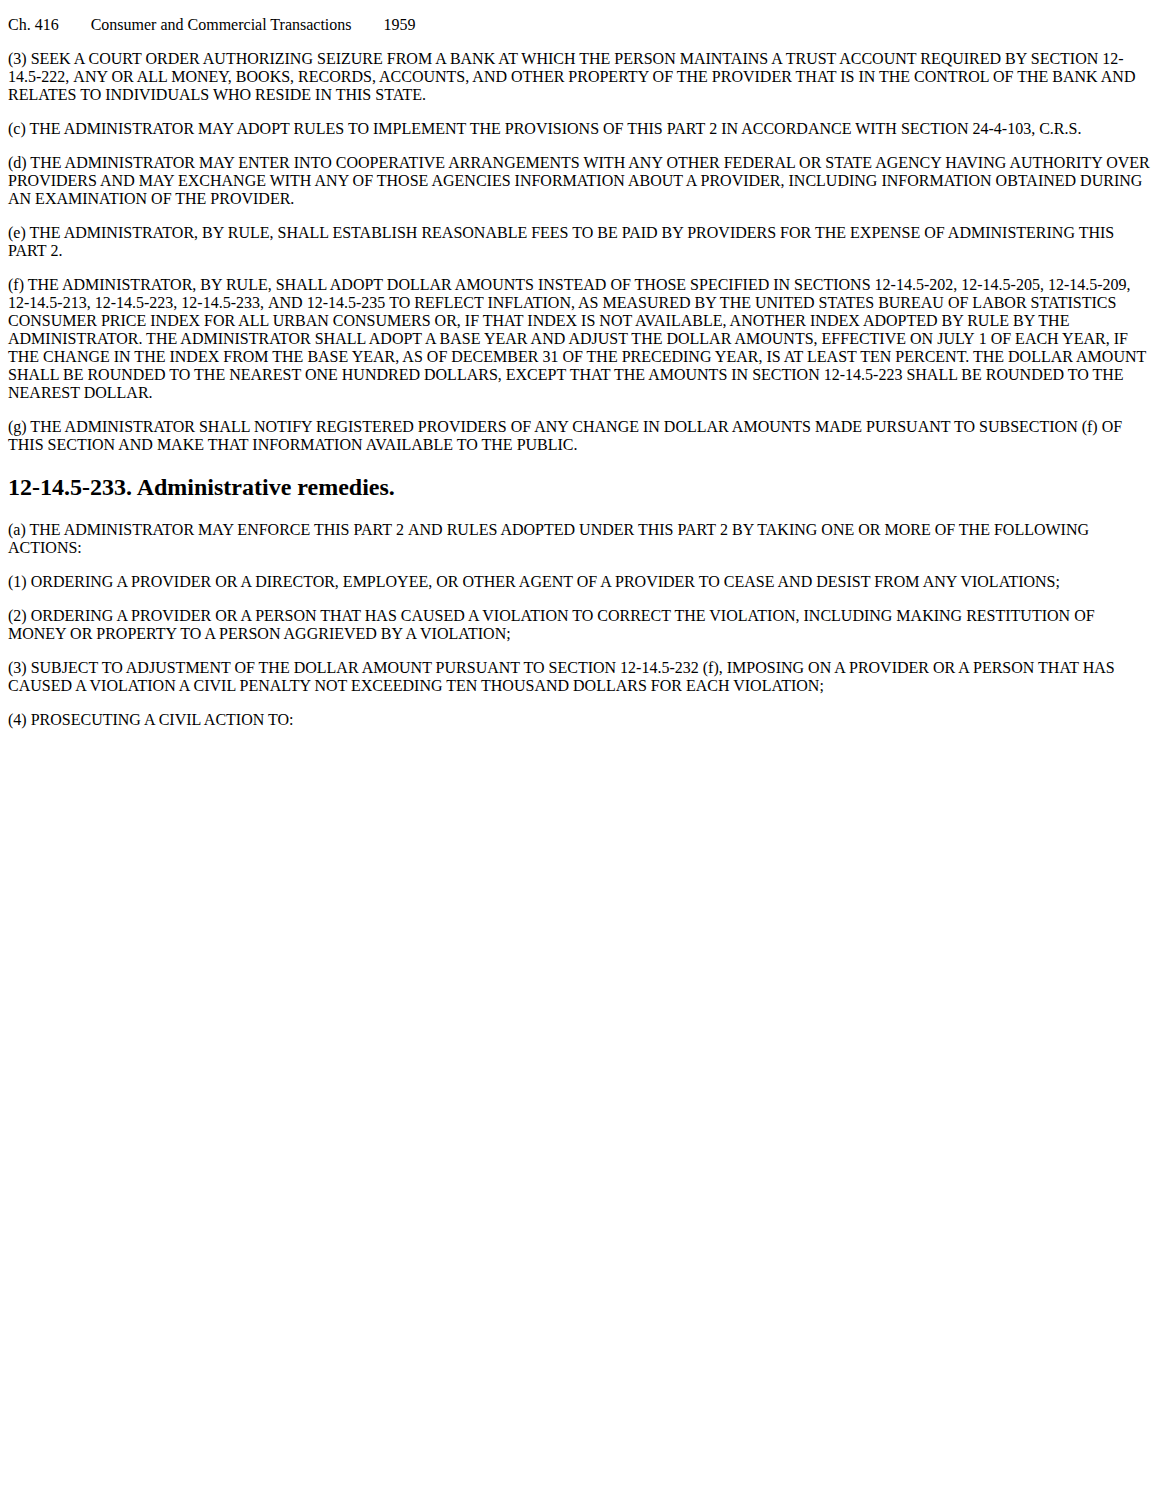Ch. 416 Consumer and Commercial Transactions 1959
(3) SEEK A COURT ORDER AUTHORIZING SEIZURE FROM A BANK AT WHICH THE PERSON MAINTAINS A TRUST ACCOUNT REQUIRED BY SECTION 12-14.5-222, ANY OR ALL MONEY, BOOKS, RECORDS, ACCOUNTS, AND OTHER PROPERTY OF THE PROVIDER THAT IS IN THE CONTROL OF THE BANK AND RELATES TO INDIVIDUALS WHO RESIDE IN THIS STATE.
(c) THE ADMINISTRATOR MAY ADOPT RULES TO IMPLEMENT THE PROVISIONS OF THIS PART 2 IN ACCORDANCE WITH SECTION 24-4-103, C.R.S.
(d) THE ADMINISTRATOR MAY ENTER INTO COOPERATIVE ARRANGEMENTS WITH ANY OTHER FEDERAL OR STATE AGENCY HAVING AUTHORITY OVER PROVIDERS AND MAY EXCHANGE WITH ANY OF THOSE AGENCIES INFORMATION ABOUT A PROVIDER, INCLUDING INFORMATION OBTAINED DURING AN EXAMINATION OF THE PROVIDER.
(e) THE ADMINISTRATOR, BY RULE, SHALL ESTABLISH REASONABLE FEES TO BE PAID BY PROVIDERS FOR THE EXPENSE OF ADMINISTERING THIS PART 2.
(f) THE ADMINISTRATOR, BY RULE, SHALL ADOPT DOLLAR AMOUNTS INSTEAD OF THOSE SPECIFIED IN SECTIONS 12-14.5-202, 12-14.5-205, 12-14.5-209, 12-14.5-213, 12-14.5-223, 12-14.5-233, AND 12-14.5-235 TO REFLECT INFLATION, AS MEASURED BY THE UNITED STATES BUREAU OF LABOR STATISTICS CONSUMER PRICE INDEX FOR ALL URBAN CONSUMERS OR, IF THAT INDEX IS NOT AVAILABLE, ANOTHER INDEX ADOPTED BY RULE BY THE ADMINISTRATOR. THE ADMINISTRATOR SHALL ADOPT A BASE YEAR AND ADJUST THE DOLLAR AMOUNTS, EFFECTIVE ON JULY 1 OF EACH YEAR, IF THE CHANGE IN THE INDEX FROM THE BASE YEAR, AS OF DECEMBER 31 OF THE PRECEDING YEAR, IS AT LEAST TEN PERCENT. THE DOLLAR AMOUNT SHALL BE ROUNDED TO THE NEAREST ONE HUNDRED DOLLARS, EXCEPT THAT THE AMOUNTS IN SECTION 12-14.5-223 SHALL BE ROUNDED TO THE NEAREST DOLLAR.
(g) THE ADMINISTRATOR SHALL NOTIFY REGISTERED PROVIDERS OF ANY CHANGE IN DOLLAR AMOUNTS MADE PURSUANT TO SUBSECTION (f) OF THIS SECTION AND MAKE THAT INFORMATION AVAILABLE TO THE PUBLIC.
12-14.5-233. Administrative remedies.
(a) THE ADMINISTRATOR MAY ENFORCE THIS PART 2 AND RULES ADOPTED UNDER THIS PART 2 BY TAKING ONE OR MORE OF THE FOLLOWING ACTIONS:
(1) ORDERING A PROVIDER OR A DIRECTOR, EMPLOYEE, OR OTHER AGENT OF A PROVIDER TO CEASE AND DESIST FROM ANY VIOLATIONS;
(2) ORDERING A PROVIDER OR A PERSON THAT HAS CAUSED A VIOLATION TO CORRECT THE VIOLATION, INCLUDING MAKING RESTITUTION OF MONEY OR PROPERTY TO A PERSON AGGRIEVED BY A VIOLATION;
(3) SUBJECT TO ADJUSTMENT OF THE DOLLAR AMOUNT PURSUANT TO SECTION 12-14.5-232 (f), IMPOSING ON A PROVIDER OR A PERSON THAT HAS CAUSED A VIOLATION A CIVIL PENALTY NOT EXCEEDING TEN THOUSAND DOLLARS FOR EACH VIOLATION;
(4) PROSECUTING A CIVIL ACTION TO: